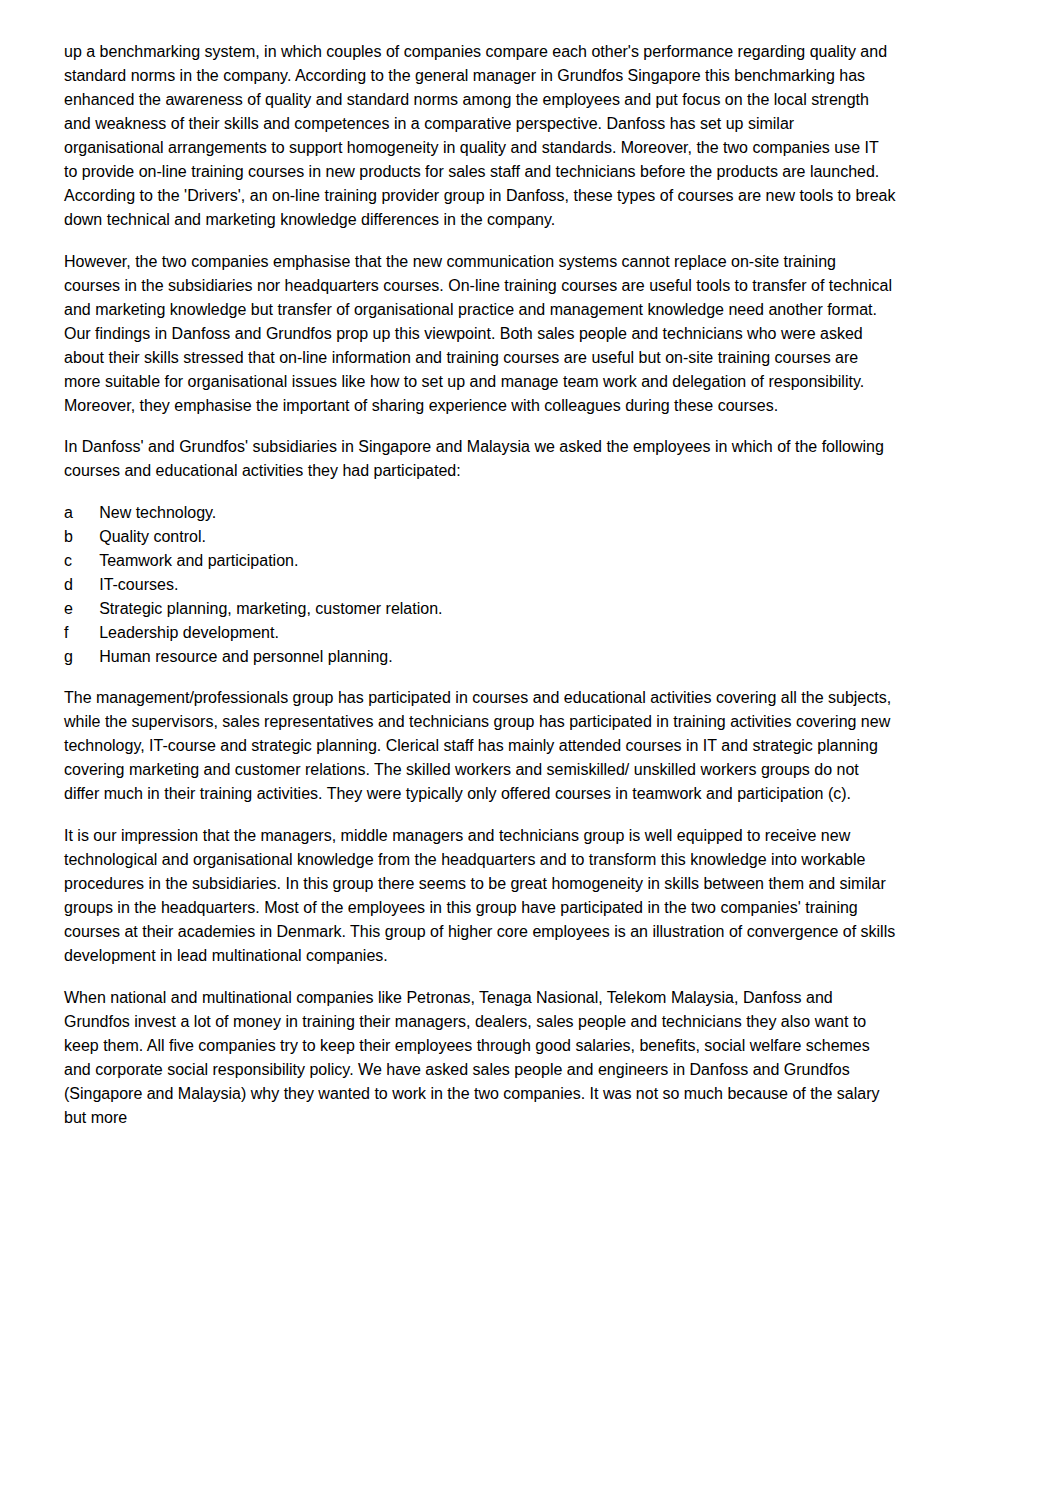up a benchmarking system, in which couples of companies compare each other's performance regarding quality and standard norms in the company. According to the general manager in Grundfos Singapore this benchmarking has enhanced the awareness of quality and standard norms among the employees and put focus on the local strength and weakness of their skills and competences in a comparative perspective. Danfoss has set up similar organisational arrangements to support homogeneity in quality and standards. Moreover, the two companies use IT to provide on-line training courses in new products for sales staff and technicians before the products are launched. According to the 'Drivers', an on-line training provider group in Danfoss, these types of courses are new tools to break down technical and marketing knowledge differences in the company.
However, the two companies emphasise that the new communication systems cannot replace on-site training courses in the subsidiaries nor headquarters courses. On-line training courses are useful tools to transfer of technical and marketing knowledge but transfer of organisational practice and management knowledge need another format. Our findings in Danfoss and Grundfos prop up this viewpoint. Both sales people and technicians who were asked about their skills stressed that on-line information and training courses are useful but on-site training courses are more suitable for organisational issues like how to set up and manage team work and delegation of responsibility. Moreover, they emphasise the important of sharing experience with colleagues during these courses.
In Danfoss' and Grundfos' subsidiaries in Singapore and Malaysia we asked the employees in which of the following courses and educational activities they had participated:
a New technology.
b Quality control.
c Teamwork and participation.
d IT-courses.
e Strategic planning, marketing, customer relation.
f Leadership development.
g Human resource and personnel planning.
The management/professionals group has participated in courses and educational activities covering all the subjects, while the supervisors, sales representatives and technicians group has participated in training activities covering new technology, IT-course and strategic planning. Clerical staff has mainly attended courses in IT and strategic planning covering marketing and customer relations. The skilled workers and semiskilled/ unskilled workers groups do not differ much in their training activities. They were typically only offered courses in teamwork and participation (c).
It is our impression that the managers, middle managers and technicians group is well equipped to receive new technological and organisational knowledge from the headquarters and to transform this knowledge into workable procedures in the subsidiaries. In this group there seems to be great homogeneity in skills between them and similar groups in the headquarters. Most of the employees in this group have participated in the two companies' training courses at their academies in Denmark. This group of higher core employees is an illustration of convergence of skills development in lead multinational companies.
When national and multinational companies like Petronas, Tenaga Nasional, Telekom Malaysia, Danfoss and Grundfos invest a lot of money in training their managers, dealers, sales people and technicians they also want to keep them. All five companies try to keep their employees through good salaries, benefits, social welfare schemes and corporate social responsibility policy. We have asked sales people and engineers in Danfoss and Grundfos (Singapore and Malaysia) why they wanted to work in the two companies. It was not so much because of the salary but more